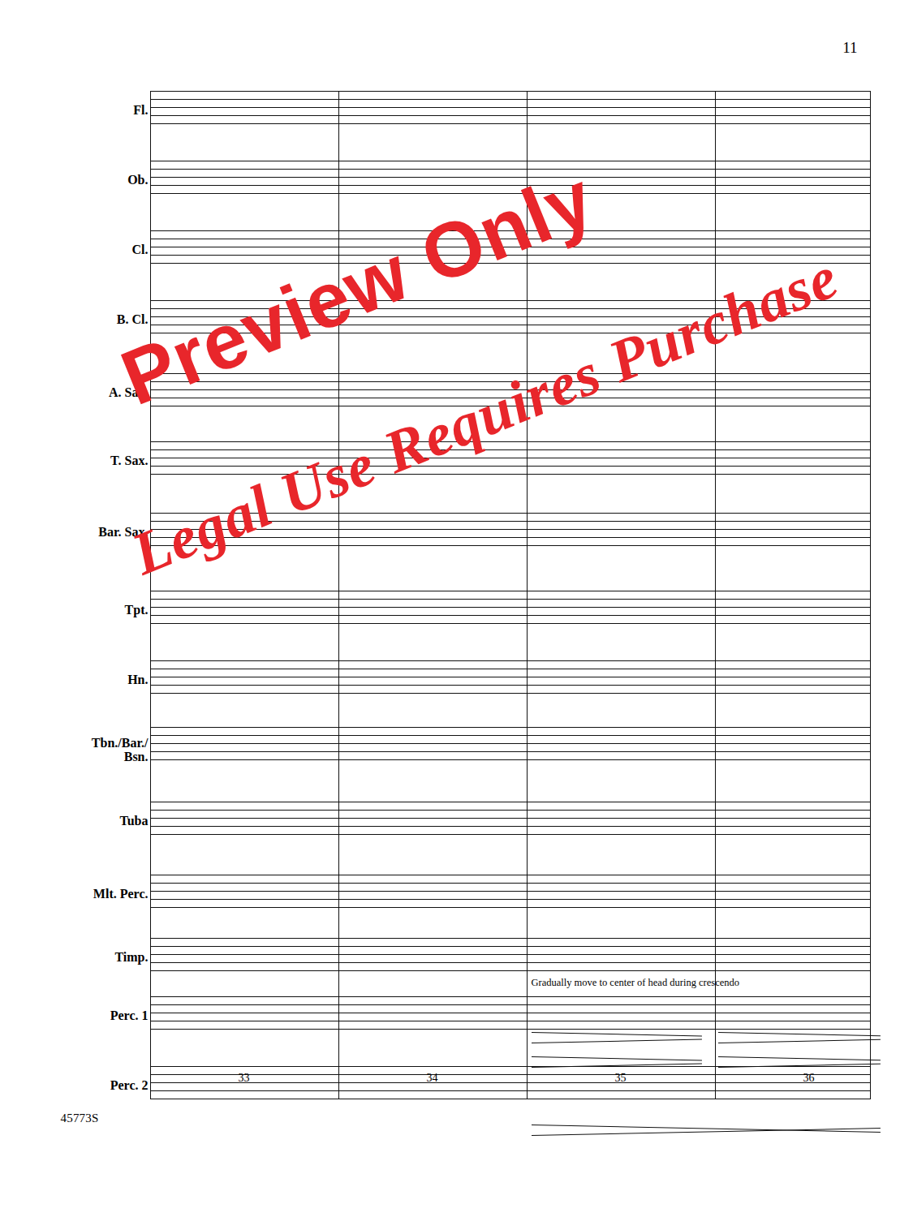11
Fl.
Ob.
Cl.
B. Cl.
A. Sax.
T. Sax.
Bar. Sax.
Tpt.
Hn.
Tbn./Bar./Bsn.
Tuba
Mlt. Perc.
Timp.
Perc. 1
Perc. 2
Gradually move to center of head during crescendo
33 34 35 36
Preview Only
Legal Use Requires Purchase
45773S
Page 11. Instruments from top to bottom: Flute, Oboe, Clarinet, Bass Clarinet, Alto Saxophone, Tenor Saxophone, Baritone Saxophone, Trumpet, Horn, Trombone/Baritone/Bassoon, Tuba, Mallet Percussion, Timpani, Percussion 1, Percussion 2. Measures 33 through 36. Percussion 1 direction: Gradually move to center of head during crescendo. Watermark text: Preview Only. Legal Use Requires Purchase. Plate number 45773S.